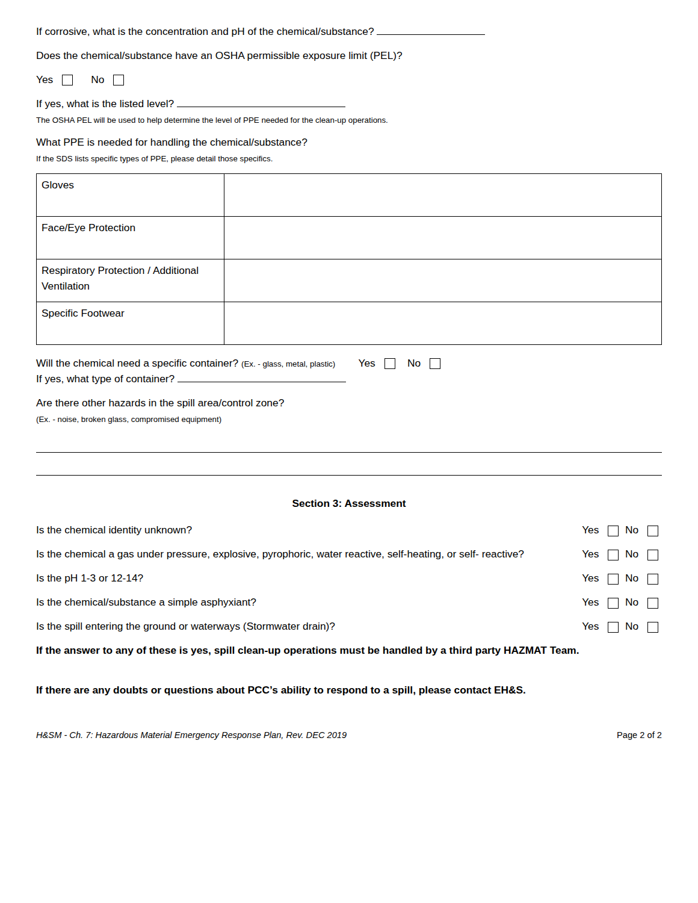If corrosive, what is the concentration and pH of the chemical/substance?
Does the chemical/substance have an OSHA permissible exposure limit (PEL)?
Yes No
If yes, what is the listed level?
The OSHA PEL will be used to help determine the level of PPE needed for the clean-up operations.
What PPE is needed for handling the chemical/substance?
If the SDS lists specific types of PPE, please detail those specifics.
| Gloves | |
| Face/Eye Protection | |
| Respiratory Protection / Additional Ventilation | |
| Specific Footwear | |
Will the chemical need a specific container? (Ex. - glass, metal, plastic) Yes No
If yes, what type of container?
Are there other hazards in the spill area/control zone?
(Ex. - noise, broken glass, compromised equipment)
Section 3: Assessment
Is the chemical identity unknown? Yes No
Is the chemical a gas under pressure, explosive, pyrophoric, water reactive, self-heating, or self- reactive? Yes No
Is the pH 1-3 or 12-14? Yes No
Is the chemical/substance a simple asphyxiant? Yes No
Is the spill entering the ground or waterways (Stormwater drain)? Yes No
If the answer to any of these is yes, spill clean-up operations must be handled by a third party HAZMAT Team.
If there are any doubts or questions about PCC’s ability to respond to a spill, please contact EH&S.
H&SM - Ch. 7: Hazardous Material Emergency Response Plan, Rev. DEC 2019 Page 2 of 2